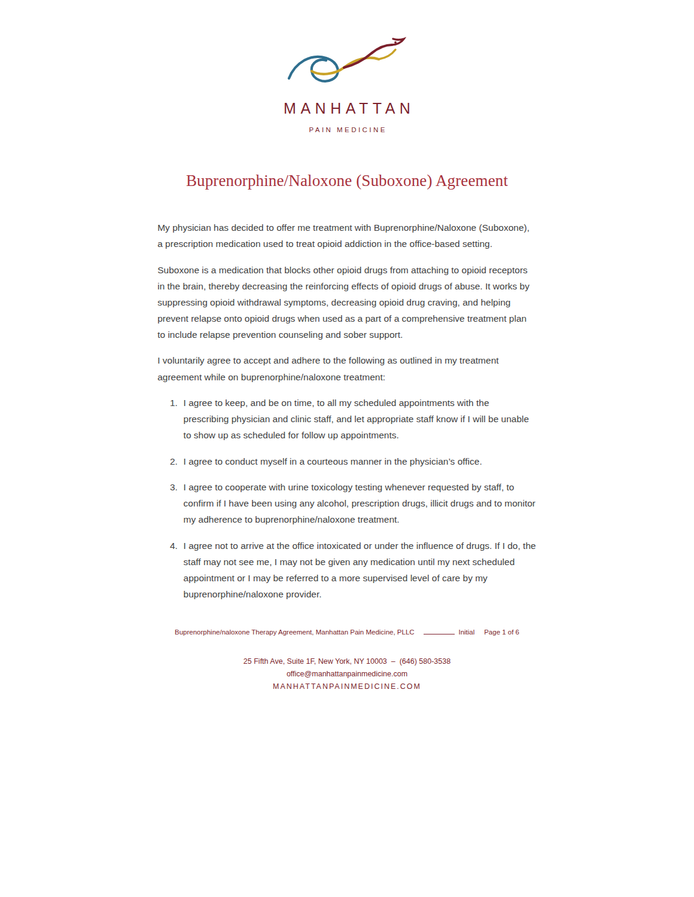MANHATTAN
PAIN MEDICINE
Buprenorphine/Naloxone (Suboxone) Agreement
My physician has decided to offer me treatment with Buprenorphine/Naloxone (Suboxone), a prescription medication used to treat opioid addiction in the office-based setting.
Suboxone is a medication that blocks other opioid drugs from attaching to opioid receptors in the brain, thereby decreasing the reinforcing effects of opioid drugs of abuse. It works by suppressing opioid withdrawal symptoms, decreasing opioid drug craving, and helping prevent relapse onto opioid drugs when used as a part of a comprehensive treatment plan to include relapse prevention counseling and sober support.
I voluntarily agree to accept and adhere to the following as outlined in my treatment agreement while on buprenorphine/naloxone treatment:
I agree to keep, and be on time, to all my scheduled appointments with the prescribing physician and clinic staff, and let appropriate staff know if I will be unable to show up as scheduled for follow up appointments.
I agree to conduct myself in a courteous manner in the physician’s office.
I agree to cooperate with urine toxicology testing whenever requested by staff, to confirm if I have been using any alcohol, prescription drugs, illicit drugs and to monitor my adherence to buprenorphine/naloxone treatment.
I agree not to arrive at the office intoxicated or under the influence of drugs. If I do, the staff may not see me, I may not be given any medication until my next scheduled appointment or I may be referred to a more supervised level of care by my buprenorphine/naloxone provider.
Buprenorphine/naloxone Therapy Agreement, Manhattan Pain Medicine, PLLC Initial Page 1 of 6
25 Fifth Ave, Suite 1F, New York, NY 10003 – (646) 580-3538
office@manhattanpainmedicine.com
MANHATTANPAINMEDICINE.COM